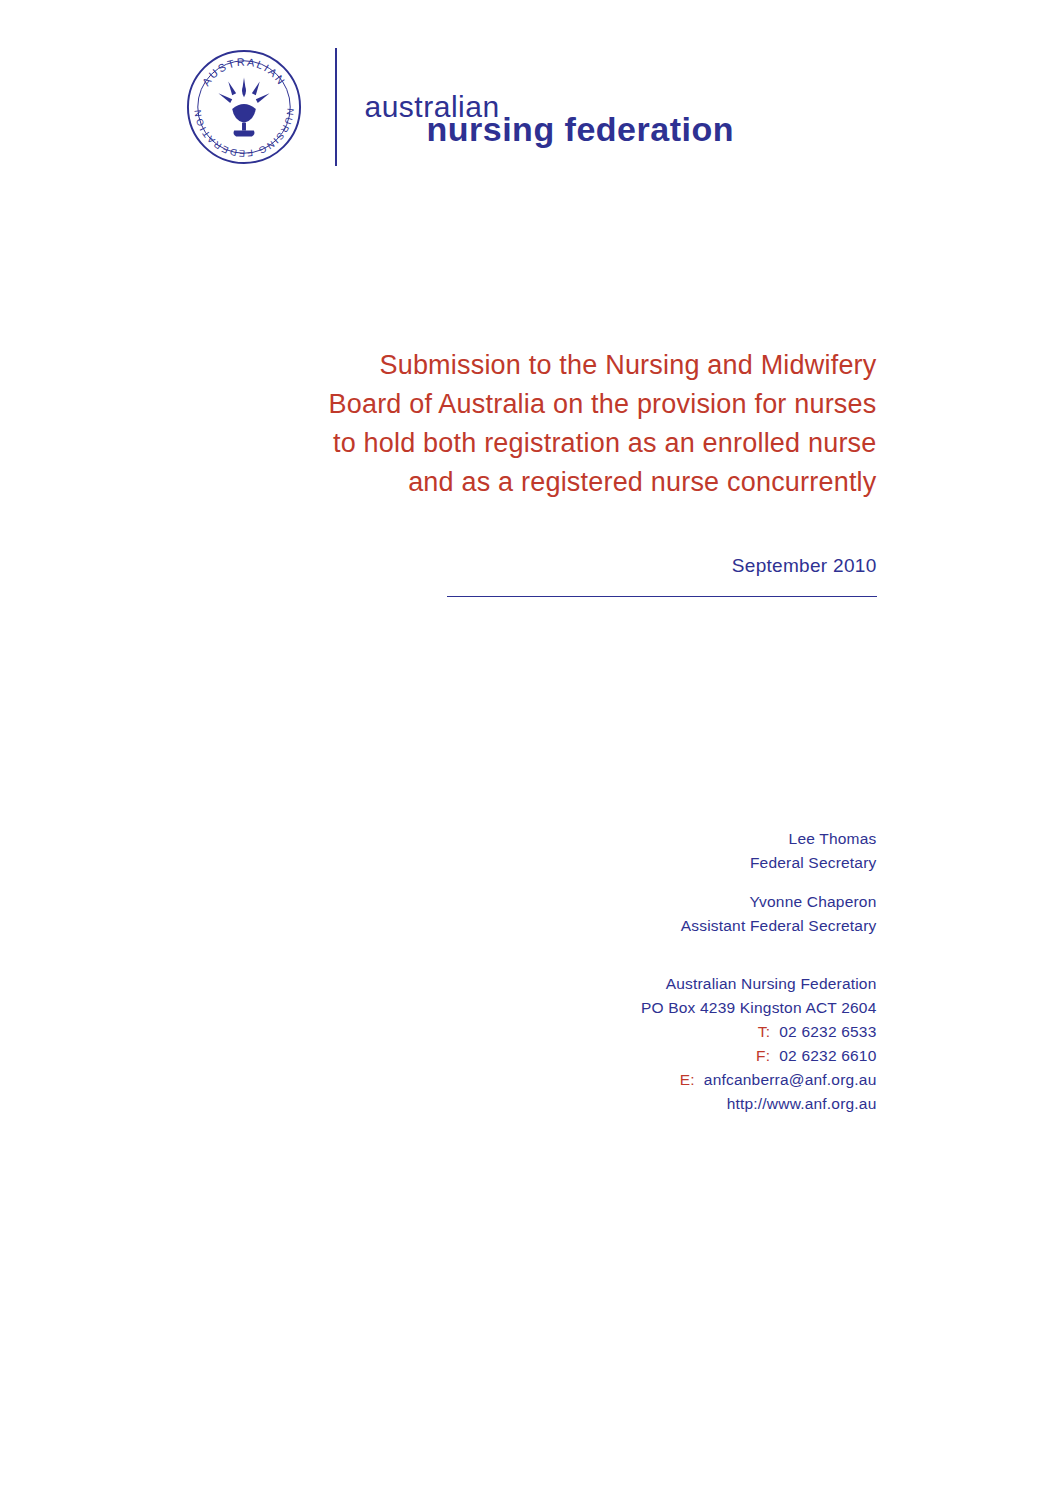AUSTRALIAN NURSING FEDERATION
australian nursing federation
Submission to the Nursing and Midwifery Board of Australia on the provision for nurses to hold both registration as an enrolled nurse and as a registered nurse concurrently
September 2010
Lee Thomas
Federal Secretary
Yvonne Chaperon
Assistant Federal Secretary
Australian Nursing Federation
PO Box 4239 Kingston ACT 2604
T: 02 6232 6533
F: 02 6232 6610
E: anfcanberra@anf.org.au
http://www.anf.org.au